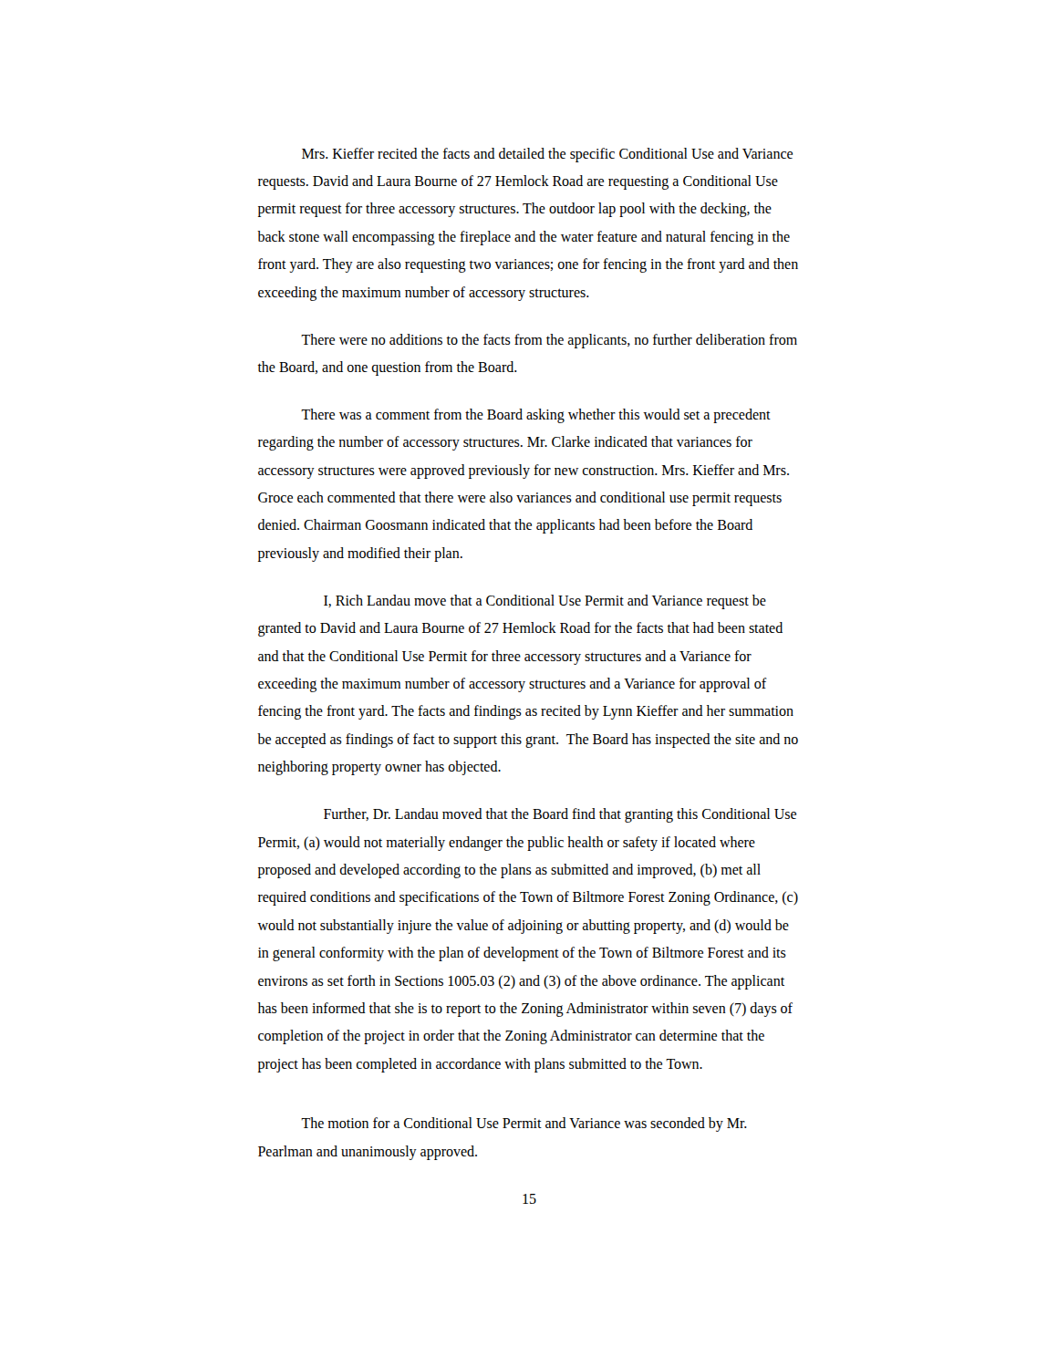Mrs. Kieffer recited the facts and detailed the specific Conditional Use and Variance requests. David and Laura Bourne of 27 Hemlock Road are requesting a Conditional Use permit request for three accessory structures. The outdoor lap pool with the decking, the back stone wall encompassing the fireplace and the water feature and natural fencing in the front yard. They are also requesting two variances; one for fencing in the front yard and then exceeding the maximum number of accessory structures.
There were no additions to the facts from the applicants, no further deliberation from the Board, and one question from the Board.
There was a comment from the Board asking whether this would set a precedent regarding the number of accessory structures. Mr. Clarke indicated that variances for accessory structures were approved previously for new construction. Mrs. Kieffer and Mrs. Groce each commented that there were also variances and conditional use permit requests denied. Chairman Goosmann indicated that the applicants had been before the Board previously and modified their plan.
I, Rich Landau move that a Conditional Use Permit and Variance request be granted to David and Laura Bourne of 27 Hemlock Road for the facts that had been stated and that the Conditional Use Permit for three accessory structures and a Variance for exceeding the maximum number of accessory structures and a Variance for approval of fencing the front yard. The facts and findings as recited by Lynn Kieffer and her summation be accepted as findings of fact to support this grant. The Board has inspected the site and no neighboring property owner has objected.
Further, Dr. Landau moved that the Board find that granting this Conditional Use Permit, (a) would not materially endanger the public health or safety if located where proposed and developed according to the plans as submitted and improved, (b) met all required conditions and specifications of the Town of Biltmore Forest Zoning Ordinance, (c) would not substantially injure the value of adjoining or abutting property, and (d) would be in general conformity with the plan of development of the Town of Biltmore Forest and its environs as set forth in Sections 1005.03 (2) and (3) of the above ordinance. The applicant has been informed that she is to report to the Zoning Administrator within seven (7) days of completion of the project in order that the Zoning Administrator can determine that the project has been completed in accordance with plans submitted to the Town.
The motion for a Conditional Use Permit and Variance was seconded by Mr. Pearlman and unanimously approved.
15